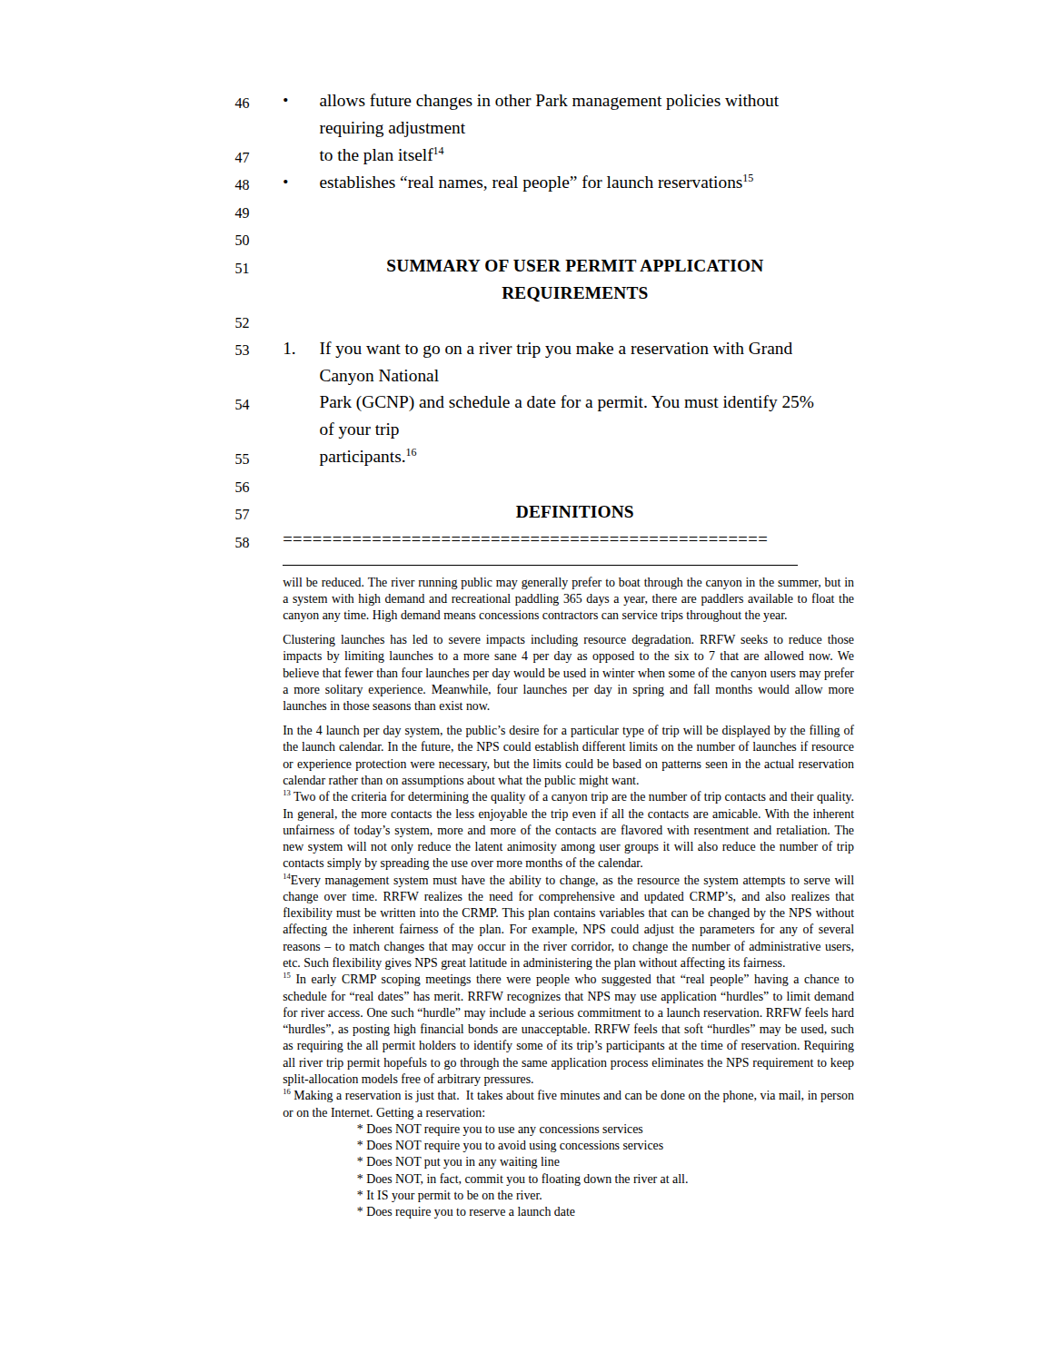46
•
allows future changes in other Park management policies without requiring adjustment
47
to the plan itself14
48
•
establishes “real names, real people” for launch reservations15
49
50
51
SUMMARY OF USER PERMIT APPLICATION REQUIREMENTS
52
53
1.
If you want to go on a river trip you make a reservation with Grand Canyon National
54
Park (GCNP) and schedule a date for a permit. You must identify 25% of your trip
55
participants.16
56
57
DEFINITIONS
58
=================================================
will be reduced. The river running public may generally prefer to boat through the canyon in the summer, but in a system with high demand and recreational paddling 365 days a year, there are paddlers available to float the canyon any time. High demand means concessions contractors can service trips throughout the year.
Clustering launches has led to severe impacts including resource degradation. RRFW seeks to reduce those impacts by limiting launches to a more sane 4 per day as opposed to the six to 7 that are allowed now. We believe that fewer than four launches per day would be used in winter when some of the canyon users may prefer a more solitary experience. Meanwhile, four launches per day in spring and fall months would allow more launches in those seasons than exist now.
In the 4 launch per day system, the public’s desire for a particular type of trip will be displayed by the filling of the launch calendar. In the future, the NPS could establish different limits on the number of launches if resource or experience protection were necessary, but the limits could be based on patterns seen in the actual reservation calendar rather than on assumptions about what the public might want.
13 Two of the criteria for determining the quality of a canyon trip are the number of trip contacts and their quality. In general, the more contacts the less enjoyable the trip even if all the contacts are amicable. With the inherent unfairness of today’s system, more and more of the contacts are flavored with resentment and retaliation. The new system will not only reduce the latent animosity among user groups it will also reduce the number of trip contacts simply by spreading the use over more months of the calendar.
14Every management system must have the ability to change, as the resource the system attempts to serve will change over time. RRFW realizes the need for comprehensive and updated CRMP’s, and also realizes that flexibility must be written into the CRMP. This plan contains variables that can be changed by the NPS without affecting the inherent fairness of the plan. For example, NPS could adjust the parameters for any of several reasons – to match changes that may occur in the river corridor, to change the number of administrative users, etc. Such flexibility gives NPS great latitude in administering the plan without affecting its fairness.
15 In early CRMP scoping meetings there were people who suggested that “real people” having a chance to schedule for “real dates” has merit. RRFW recognizes that NPS may use application “hurdles” to limit demand for river access. One such “hurdle” may include a serious commitment to a launch reservation. RRFW feels hard “hurdles”, as posting high financial bonds are unacceptable. RRFW feels that soft “hurdles” may be used, such as requiring the all permit holders to identify some of its trip’s participants at the time of reservation. Requiring all river trip permit hopefuls to go through the same application process eliminates the NPS requirement to keep split-allocation models free of arbitrary pressures.
16 Making a reservation is just that. It takes about five minutes and can be done on the phone, via mail, in person or on the Internet. Getting a reservation:
* Does NOT require you to use any concessions services
* Does NOT require you to avoid using concessions services
* Does NOT put you in any waiting line
* Does NOT, in fact, commit you to floating down the river at all.
* It IS your permit to be on the river.
* Does require you to reserve a launch date